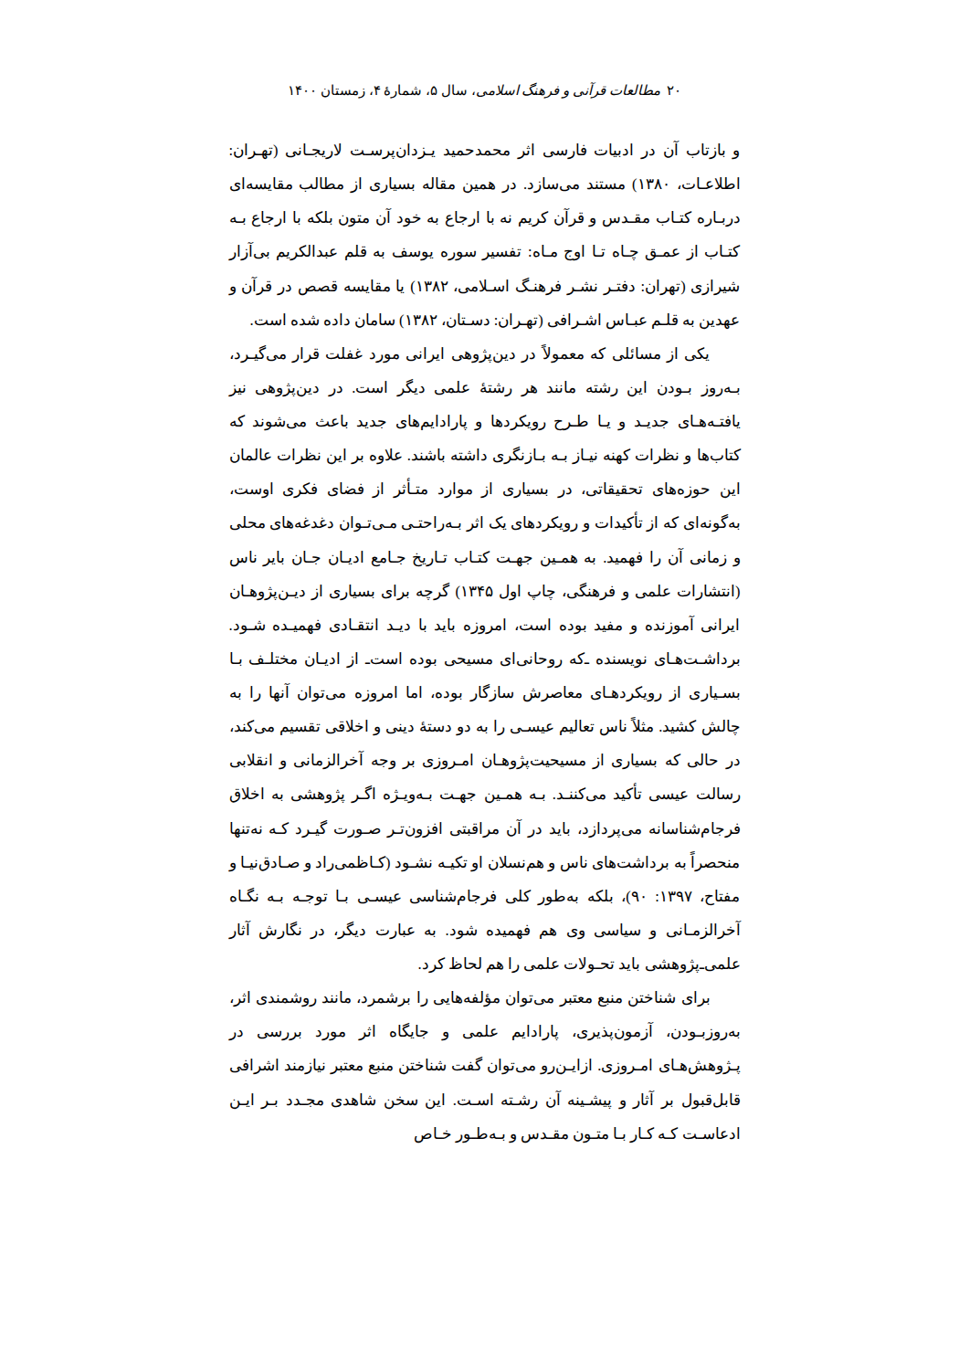۲۰ مطالعات قرآنی و فرهنگ اسلامی، سال ۵، شمارهٔ ۴، زمستان ۱۴۰۰
و بازتاب آن در ادبیات فارسی اثر محمدحمید یـزدان‌پرسـت لاریجـانی (تهـران: اطلاعـات، ۱۳۸۰) مستند می‌سازد. در همین مقاله بسیاری از مطالب مقایسه‌ای دربـاره کتـاب مقـدس و قرآن کریم نه با ارجاع به خود آن متون بلکه با ارجاع بـه کتـاب از عمـق چـاه تـا اوج مـاه: تفسیر سوره یوسف به قلم عبدالکریم بی‌آزار شیرازی (تهران: دفتـر نشـر فرهنـگ اسـلامی، ۱۳۸۲) یا مقایسه قصص در قرآن و عهدین به قلـم عبـاس اشـرافی (تهـران: دسـتان، ۱۳۸۲) سامان داده شده است.
یکی از مسائلی که معمولاً در دین‌پژوهی ایرانی مورد غفلت قرار می‌گیـرد، بـه‌روز بـودن این رشته مانند هر رشتهٔ علمی دیگر است. در دین‌پژوهی نیز یافتـه‌هـای جدیـد و یـا طـرح رویکردها و پارادایم‌های جدید باعث می‌شوند که کتاب‌ها و نظرات کهنه نیـاز بـه بـازنگری داشته باشند. علاوه بر این نظرات عالمان این حوزه‌های تحقیقاتی، در بسیاری از موارد متـأثر از فضای فکری اوست، به‌گونه‌ای که از تأکیدات و رویکردهای یک اثر بـه‌راحتـی مـی‌تـوان دغدغه‌های محلی و زمانی آن را فهمید. به همـین جهـت کتـاب تـاریخ جـامع ادیـان جـان بایر ناس (انتشارات علمی و فرهنگی، چاپ اول ۱۳۴۵) گرچه برای بسیاری از دیـن‌پژوهـان ایرانی آموزنده و مفید بوده است، امروزه باید با دیـد انتقـادی فهمیـده شـود. برداشـت‌هـای نویسنده ـ‌که روحانی‌ای مسیحی بوده است‌ـ از ادیـان مختلـف بـا بسـیاری از رویکردهـای معاصرش سازگار بوده، اما امروزه می‌توان آنها را به چالش کشید. مثلاً ناس تعالیم عیسـی را به دو دستهٔ دینی و اخلاقی تقسیم می‌کند، در حالی که بسیاری از مسیحیت‌پژوهـان امـروزی بر وجه آخرالزمانی و انقلابی رسالت عیسی تأکید می‌کننـد. بـه همـین جهـت بـه‌ویـژه اگـر پژوهشی به اخلاق فرجام‌شناسانه می‌پردازد، باید در آن مراقبتی افزون‌تـر صـورت گیـرد کـه نه‌تنها منحصراً به برداشت‌های ناس و هم‌نسلان او تکیـه نشـود (کـاظمی‌راد و صـادق‌نیـا و مفتاح، ۱۳۹۷: ۹۰)، بلکه به‌طور کلی فرجام‌شناسی عیسـی بـا توجـه بـه نگـاه آخرالزمـانی و سیاسی وی هم فهمیده شود. به عبارت دیگر، در نگارش آثار علمی‌ـ‌پژوهشی باید تحـولات علمی را هم لحاظ کرد.
برای شناختن منبع معتبر می‌توان مؤلفه‌هایی را برشمرد، مانند روشمندی اثر، به‌روزبـودن، آزمون‌پذیری، پارادایم علمی و جایگاه اثر مورد بررسی در پـژوهش‌هـای امـروزی. ازایـن‌رو می‌توان گفت شناختن منبع معتبر نیازمند اشرافی قابل‌قبول بر آثار و پیشـینه آن رشـته اسـت. این سخن شاهدی مجـدد بـر ایـن ادعاسـت کـه کـار بـا متـون مقـدس و بـه‌طـور خـاص